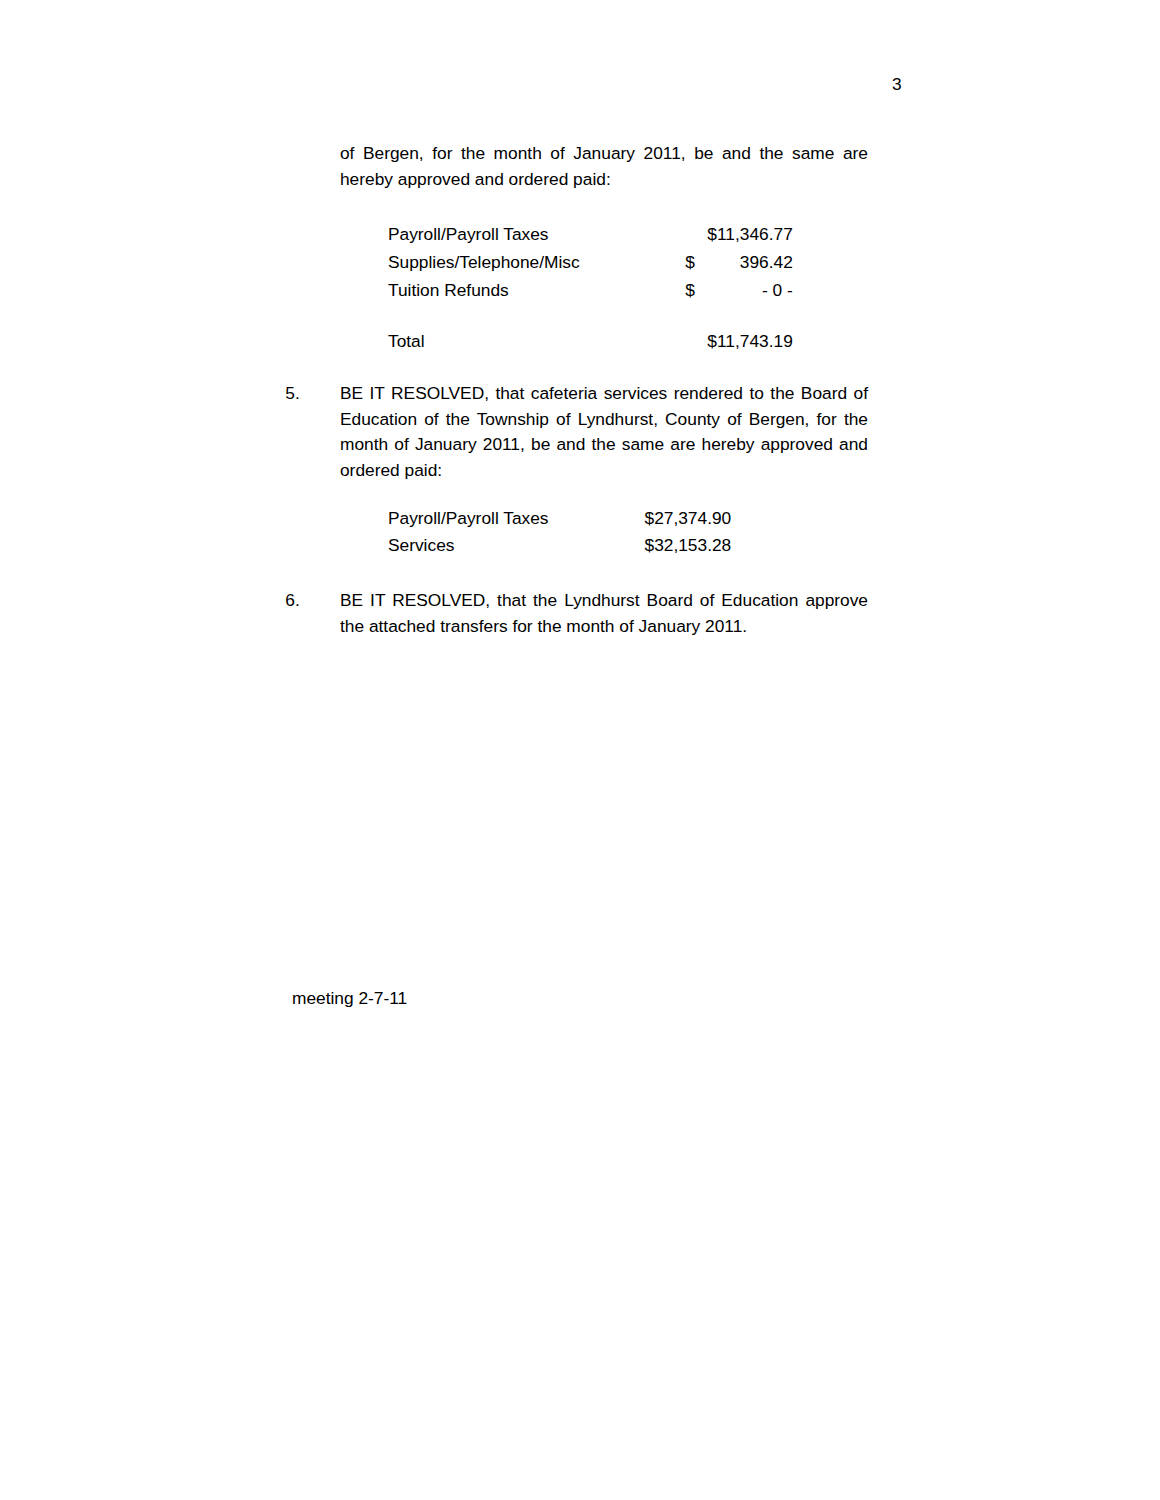3
of Bergen, for the month of January 2011, be and the same are hereby approved and ordered paid:
| Payroll/Payroll Taxes | | $11,346.77 |
| Supplies/Telephone/Misc | $ | 396.42 |
| Tuition Refunds | $ | - 0 - |
| Total | | $11,743.19 |
5.
BE IT RESOLVED, that cafeteria services rendered to the Board of Education of the Township of Lyndhurst, County of Bergen, for the month of January 2011, be and the same are hereby approved and ordered paid:
| Payroll/Payroll Taxes | $27,374.90 |
| Services | $32,153.28 |
6.
BE IT RESOLVED, that the Lyndhurst Board of Education approve the attached transfers for the month of January 2011.
meeting 2-7-11